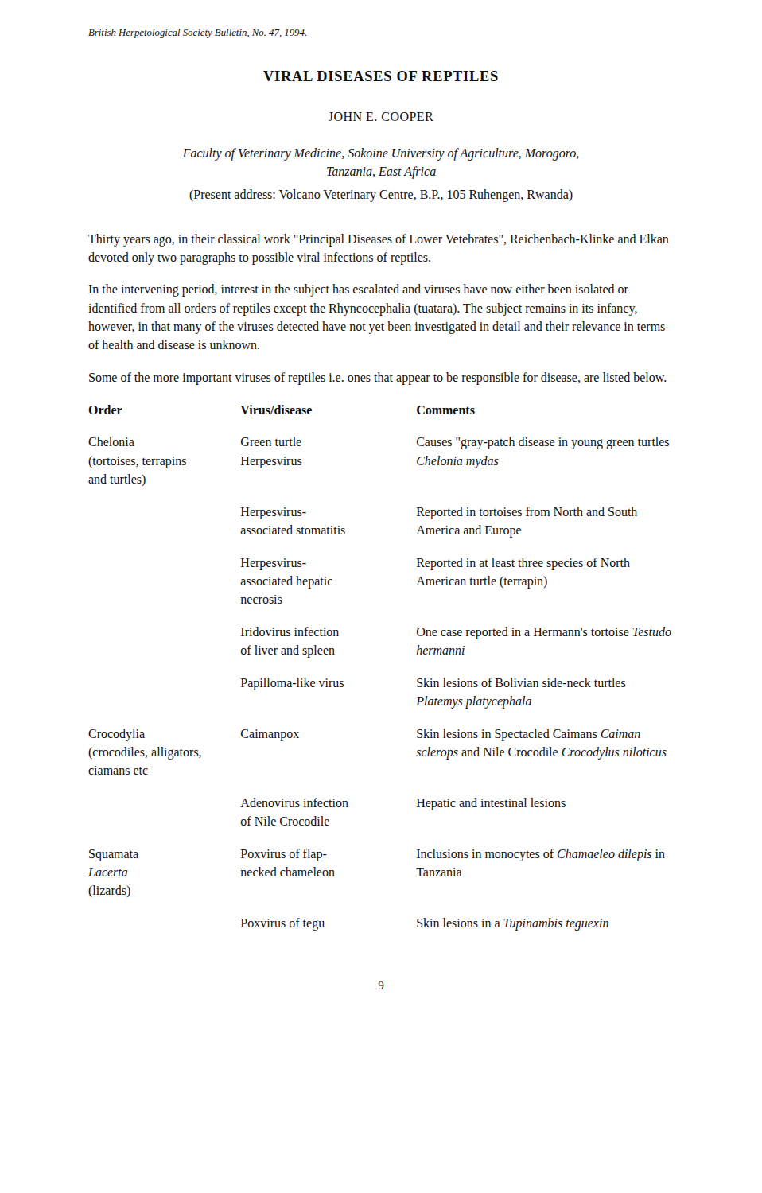British Herpetological Society Bulletin, No. 47, 1994.
VIRAL DISEASES OF REPTILES
JOHN E. COOPER
Faculty of Veterinary Medicine, Sokoine University of Agriculture, Morogoro,
Tanzania, East Africa
(Present address: Volcano Veterinary Centre, B.P., 105 Ruhengen, Rwanda)
Thirty years ago, in their classical work "Principal Diseases of Lower Vetebrates", Reichenbach-Klinke and Elkan devoted only two paragraphs to possible viral infections of reptiles.
In the intervening period, interest in the subject has escalated and viruses have now either been isolated or identified from all orders of reptiles except the Rhyncocephalia (tuatara). The subject remains in its infancy, however, in that many of the viruses detected have not yet been investigated in detail and their relevance in terms of health and disease is unknown.
Some of the more important viruses of reptiles i.e. ones that appear to be responsible for disease, are listed below.
| Order | Virus/disease | Comments |
| --- | --- | --- |
| Chelonia (tortoises, terrapins and turtles) | Green turtle Herpesvirus | Causes "gray-patch disease in young green turtles Chelonia mydas |
| | Herpesvirus- associated stomatitis | Reported in tortoises from North and South America and Europe |
| | Herpesvirus- associated hepatic necrosis | Reported in at least three species of North American turtle (terrapin) |
| | Iridovirus infection of liver and spleen | One case reported in a Hermann's tortoise Testudo hermanni |
| | Papilloma-like virus | Skin lesions of Bolivian side-neck turtles Platemys platycephala |
| Crocodylia (crocodiles, alligators, ciamans etc | Caimanpox | Skin lesions in Spectacled Caimans Caiman sclerops and Nile Crocodile Crocodylus niloticus |
| | Adenovirus infection of Nile Crocodile | Hepatic and intestinal lesions |
| Squamata Lacerta (lizards) | Poxvirus of flap- necked chameleon | Inclusions in monocytes of Chamaeleo dilepis in Tanzania |
| | Poxvirus of tegu | Skin lesions in a Tupinambis teguexin |
9